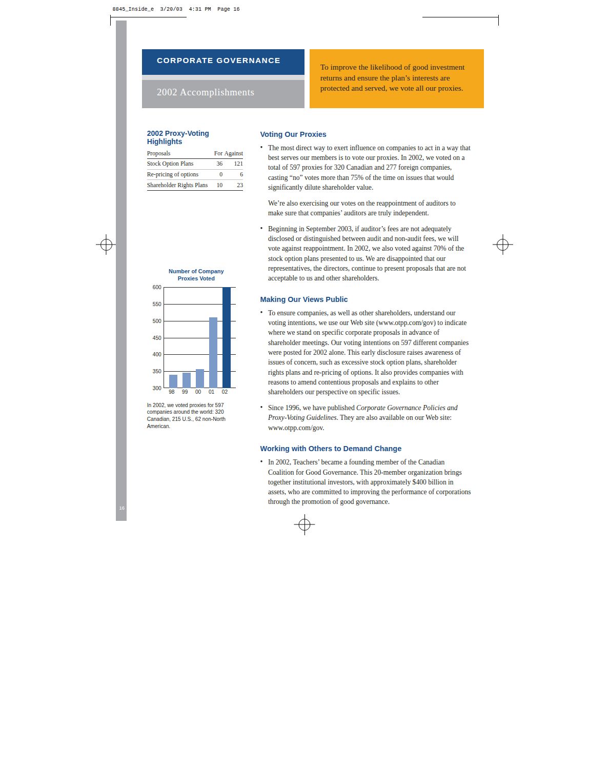8845_Inside_e 3/20/03 4:31 PM Page 16
16
CORPORATE GOVERNANCE
2002 Accomplishments
To improve the likelihood of good investment returns and ensure the plan’s interests are protected and served, we vote all our proxies.
2002 Proxy-Voting Highlights
| Proposals | For | Against |
| --- | --- | --- |
| Stock Option Plans | 36 | 121 |
| Re-pricing of options | 0 | 6 |
| Shareholder Rights Plans | 10 | 23 |
Number of Company
Proxies Voted
600
550
500
450
400
350
300
98 99 00 01 02
In 2002, we voted proxies for 597 companies around the world: 320 Canadian, 215 U.S., 62 non-North American.
Voting Our Proxies
The most direct way to exert influence on companies to act in a way that best serves our members is to vote our proxies. In 2002, we voted on a total of 597 proxies for 320 Canadian and 277 foreign companies, casting “no” votes more than 75% of the time on issues that would significantly dilute shareholder value.
We’re also exercising our votes on the reappointment of auditors to make sure that companies’ auditors are truly independent.
Beginning in September 2003, if auditor’s fees are not adequately disclosed or distinguished between audit and non-audit fees, we will vote against reappointment. In 2002, we also voted against 70% of the stock option plans presented to us. We are disappointed that our representatives, the directors, continue to present proposals that are not acceptable to us and other shareholders.
Making Our Views Public
To ensure companies, as well as other shareholders, understand our voting intentions, we use our Web site (www.otpp.com/gov) to indicate where we stand on specific corporate proposals in advance of shareholder meetings. Our voting intentions on 597 different companies were posted for 2002 alone. This early disclosure raises awareness of issues of concern, such as excessive stock option plans, shareholder rights plans and re-pricing of options. It also provides companies with reasons to amend contentious proposals and explains to other shareholders our perspective on specific issues.
Since 1996, we have published Corporate Governance Policies and Proxy-Voting Guidelines. They are also available on our Web site: www.otpp.com/gov.
Working with Others to Demand Change
In 2002, Teachers’ became a founding member of the Canadian Coalition for Good Governance. This 20-member organization brings together institutional investors, with approximately $400 billion in assets, who are committed to improving the performance of corporations through the promotion of good governance.